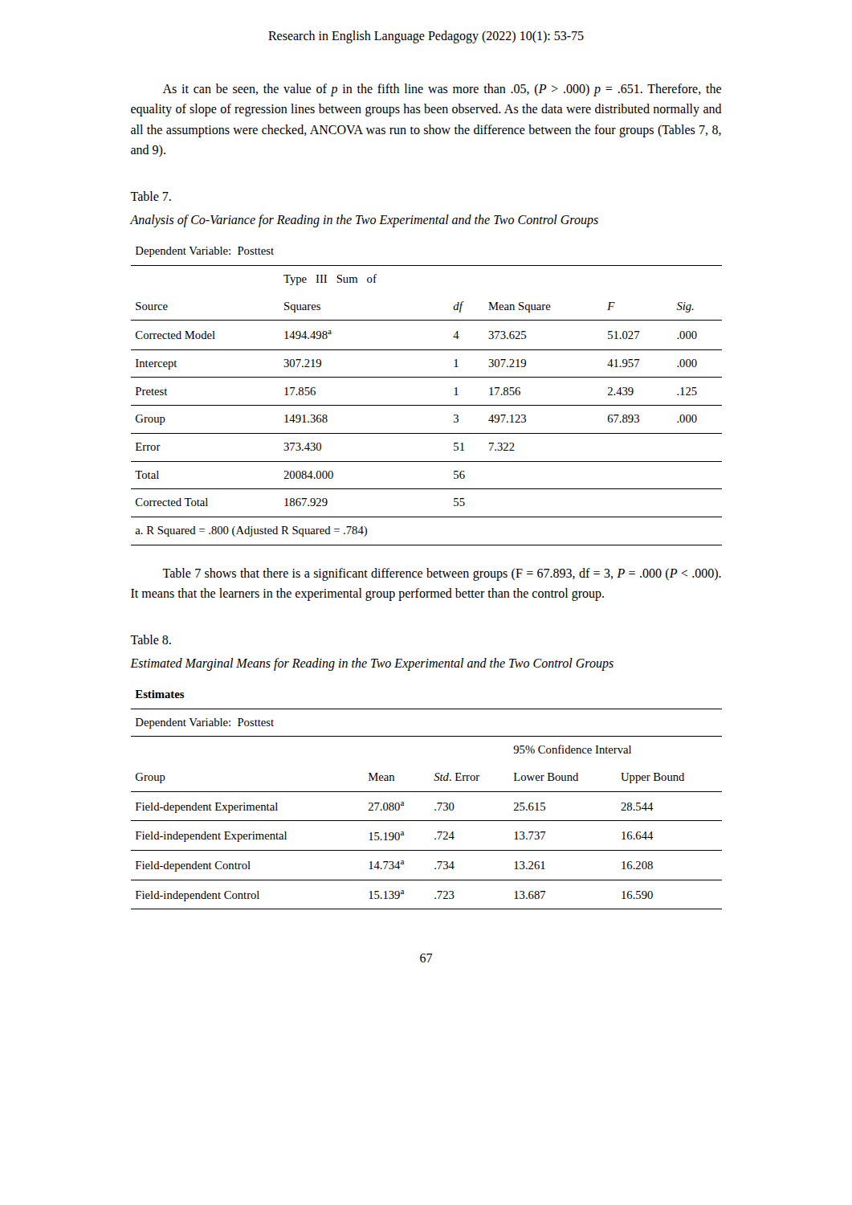Research in English Language Pedagogy (2022) 10(1): 53-75
As it can be seen, the value of p in the fifth line was more than .05, (P > .000) p = .651. Therefore, the equality of slope of regression lines between groups has been observed. As the data were distributed normally and all the assumptions were checked, ANCOVA was run to show the difference between the four groups (Tables 7, 8, and 9).
Table 7.
Analysis of Co-Variance for Reading in the Two Experimental and the Two Control Groups
| Dependent Variable: Posttest |
| | Type III Sum of | | | | |
| Source | Squares | df | Mean Square | F | Sig. |
| Corrected Model | 1494.498 a | 4 | 373.625 | 51.027 | .000 |
| Intercept | 307.219 | 1 | 307.219 | 41.957 | .000 |
| Pretest | 17.856 | 1 | 17.856 | 2.439 | .125 |
| Group | 1491.368 | 3 | 497.123 | 67.893 | .000 |
| Error | 373.430 | 51 | 7.322 | | |
| Total | 20084.000 | 56 | | | |
| Corrected Total | 1867.929 | 55 | | | |
| a. R Squared = .800 (Adjusted R Squared = .784) |
Table 7 shows that there is a significant difference between groups (F = 67.893, df = 3, P = .000 (P < .000). It means that the learners in the experimental group performed better than the control group.
Table 8.
Estimated Marginal Means for Reading in the Two Experimental and the Two Control Groups
| Estimates |
| Dependent Variable: Posttest |
| | | | 95% Confidence Interval |
| Group | Mean | Std . Error | Lower Bound | Upper Bound |
| Field-dependent Experimental | 27.080 a | .730 | 25.615 | 28.544 |
| Field-independent Experimental | 15.190 a | .724 | 13.737 | 16.644 |
| Field-dependent Control | 14.734 a | .734 | 13.261 | 16.208 |
| Field-independent Control | 15.139 a | .723 | 13.687 | 16.590 |
67